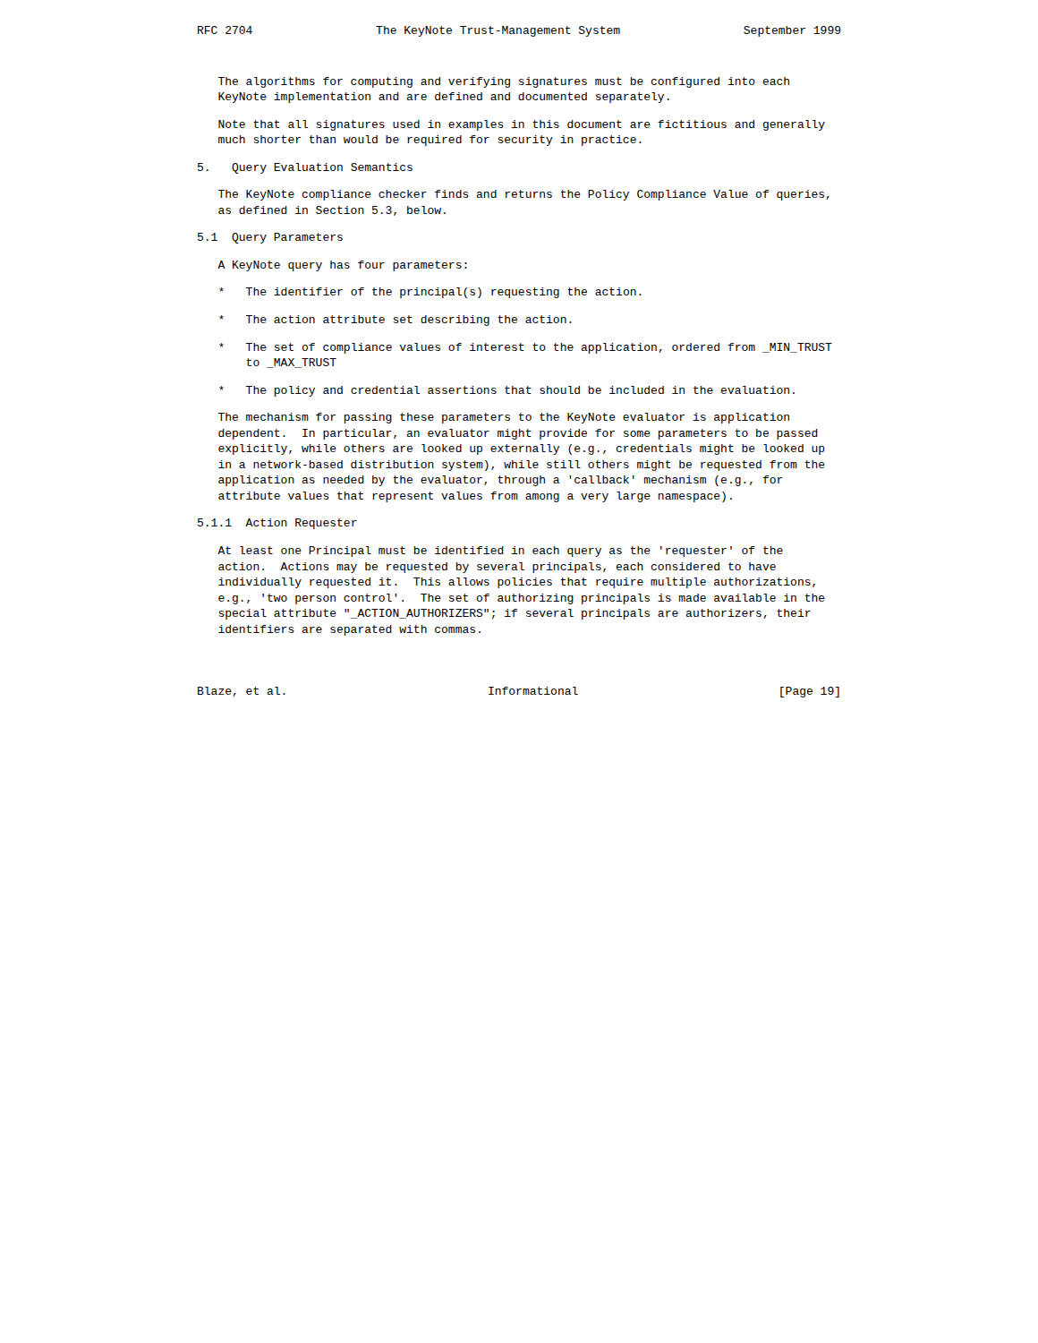RFC 2704 The KeyNote Trust-Management System September 1999
The algorithms for computing and verifying signatures must be configured into each KeyNote implementation and are defined and documented separately.
Note that all signatures used in examples in this document are fictitious and generally much shorter than would be required for security in practice.
5. Query Evaluation Semantics
The KeyNote compliance checker finds and returns the Policy Compliance Value of queries, as defined in Section 5.3, below.
5.1 Query Parameters
A KeyNote query has four parameters:
The identifier of the principal(s) requesting the action.
The action attribute set describing the action.
The set of compliance values of interest to the application, ordered from _MIN_TRUST to _MAX_TRUST
The policy and credential assertions that should be included in the evaluation.
The mechanism for passing these parameters to the KeyNote evaluator is application dependent. In particular, an evaluator might provide for some parameters to be passed explicitly, while others are looked up externally (e.g., credentials might be looked up in a network-based distribution system), while still others might be requested from the application as needed by the evaluator, through a 'callback' mechanism (e.g., for attribute values that represent values from among a very large namespace).
5.1.1 Action Requester
At least one Principal must be identified in each query as the 'requester' of the action. Actions may be requested by several principals, each considered to have individually requested it. This allows policies that require multiple authorizations, e.g., 'two person control'. The set of authorizing principals is made available in the special attribute "_ACTION_AUTHORIZERS"; if several principals are authorizers, their identifiers are separated with commas.
Blaze, et al. Informational [Page 19]